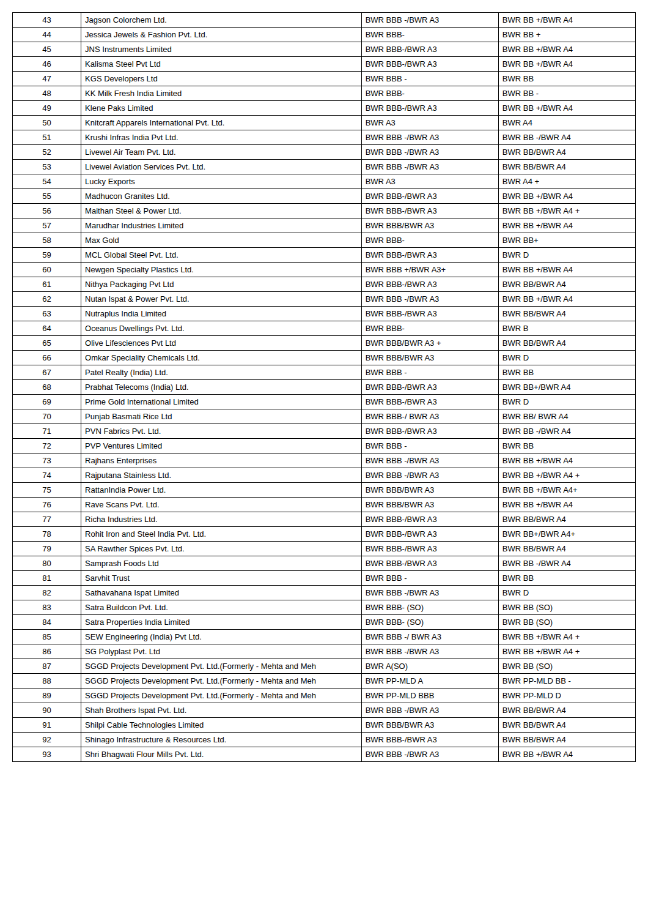| 43 | Jagson Colorchem Ltd. | BWR BBB -/BWR A3 | BWR BB +/BWR A4 |
| 44 | Jessica Jewels & Fashion Pvt. Ltd. | BWR BBB- | BWR BB + |
| 45 | JNS Instruments Limited | BWR BBB-/BWR A3 | BWR BB +/BWR A4 |
| 46 | Kalisma Steel Pvt Ltd | BWR BBB-/BWR A3 | BWR BB +/BWR A4 |
| 47 | KGS Developers Ltd | BWR BBB - | BWR BB |
| 48 | KK Milk Fresh India Limited | BWR BBB- | BWR BB - |
| 49 | Klene Paks Limited | BWR BBB-/BWR A3 | BWR BB +/BWR A4 |
| 50 | Knitcraft Apparels International Pvt. Ltd. | BWR A3 | BWR A4 |
| 51 | Krushi Infras India Pvt Ltd. | BWR BBB -/BWR A3 | BWR BB -/BWR A4 |
| 52 | Livewel Air Team Pvt. Ltd. | BWR BBB -/BWR A3 | BWR BB/BWR A4 |
| 53 | Livewel Aviation Services Pvt. Ltd. | BWR BBB -/BWR A3 | BWR BB/BWR A4 |
| 54 | Lucky Exports | BWR A3 | BWR A4 + |
| 55 | Madhucon Granites Ltd. | BWR BBB-/BWR A3 | BWR BB +/BWR A4 |
| 56 | Maithan Steel & Power Ltd. | BWR BBB-/BWR A3 | BWR BB +/BWR A4 + |
| 57 | Marudhar Industries Limited | BWR BBB/BWR A3 | BWR BB +/BWR A4 |
| 58 | Max Gold | BWR BBB- | BWR BB+ |
| 59 | MCL Global Steel Pvt. Ltd. | BWR BBB-/BWR A3 | BWR D |
| 60 | Newgen Specialty Plastics Ltd. | BWR BBB +/BWR A3+ | BWR BB +/BWR A4 |
| 61 | Nithya Packaging Pvt Ltd | BWR BBB-/BWR A3 | BWR BB/BWR A4 |
| 62 | Nutan Ispat & Power Pvt. Ltd. | BWR BBB -/BWR A3 | BWR BB +/BWR A4 |
| 63 | Nutraplus India Limited | BWR BBB-/BWR A3 | BWR BB/BWR A4 |
| 64 | Oceanus Dwellings Pvt. Ltd. | BWR BBB- | BWR B |
| 65 | Olive Lifesciences Pvt Ltd | BWR BBB/BWR A3 + | BWR BB/BWR A4 |
| 66 | Omkar Speciality Chemicals Ltd. | BWR BBB/BWR A3 | BWR D |
| 67 | Patel Realty (India) Ltd. | BWR BBB - | BWR BB |
| 68 | Prabhat Telecoms (India) Ltd. | BWR BBB-/BWR A3 | BWR BB+/BWR A4 |
| 69 | Prime Gold International Limited | BWR BBB-/BWR A3 | BWR D |
| 70 | Punjab Basmati Rice Ltd | BWR BBB-/ BWR A3 | BWR BB/ BWR A4 |
| 71 | PVN Fabrics Pvt. Ltd. | BWR BBB-/BWR A3 | BWR BB -/BWR A4 |
| 72 | PVP Ventures Limited | BWR BBB - | BWR BB |
| 73 | Rajhans Enterprises | BWR BBB -/BWR A3 | BWR BB +/BWR A4 |
| 74 | Rajputana Stainless Ltd. | BWR BBB -/BWR A3 | BWR BB +/BWR A4 + |
| 75 | RattanIndia Power Ltd. | BWR BBB/BWR A3 | BWR BB +/BWR A4+ |
| 76 | Rave Scans Pvt. Ltd. | BWR BBB/BWR A3 | BWR BB +/BWR A4 |
| 77 | Richa Industries Ltd. | BWR BBB-/BWR A3 | BWR BB/BWR A4 |
| 78 | Rohit Iron and Steel India Pvt. Ltd. | BWR BBB-/BWR A3 | BWR BB+/BWR A4+ |
| 79 | SA Rawther Spices Pvt. Ltd. | BWR BBB-/BWR A3 | BWR BB/BWR A4 |
| 80 | Samprash Foods Ltd | BWR BBB-/BWR A3 | BWR BB -/BWR A4 |
| 81 | Sarvhit Trust | BWR BBB - | BWR BB |
| 82 | Sathavahana Ispat Limited | BWR BBB -/BWR A3 | BWR D |
| 83 | Satra Buildcon Pvt. Ltd. | BWR BBB- (SO) | BWR BB (SO) |
| 84 | Satra Properties India Limited | BWR BBB- (SO) | BWR BB (SO) |
| 85 | SEW Engineering (India) Pvt Ltd. | BWR BBB -/ BWR A3 | BWR BB +/BWR A4 + |
| 86 | SG Polyplast Pvt. Ltd | BWR BBB -/BWR A3 | BWR BB +/BWR A4 + |
| 87 | SGGD Projects Development Pvt. Ltd.(Formerly - Mehta and Meh | BWR A(SO) | BWR BB (SO) |
| 88 | SGGD Projects Development Pvt. Ltd.(Formerly - Mehta and Meh | BWR PP-MLD A | BWR PP-MLD BB - |
| 89 | SGGD Projects Development Pvt. Ltd.(Formerly - Mehta and Meh | BWR PP-MLD BBB | BWR PP-MLD D |
| 90 | Shah Brothers Ispat Pvt. Ltd. | BWR BBB -/BWR A3 | BWR BB/BWR A4 |
| 91 | Shilpi Cable Technologies Limited | BWR BBB/BWR A3 | BWR BB/BWR A4 |
| 92 | Shinago Infrastructure & Resources Ltd. | BWR BBB-/BWR A3 | BWR BB/BWR A4 |
| 93 | Shri Bhagwati Flour Mills Pvt. Ltd. | BWR BBB -/BWR A3 | BWR BB +/BWR A4 |